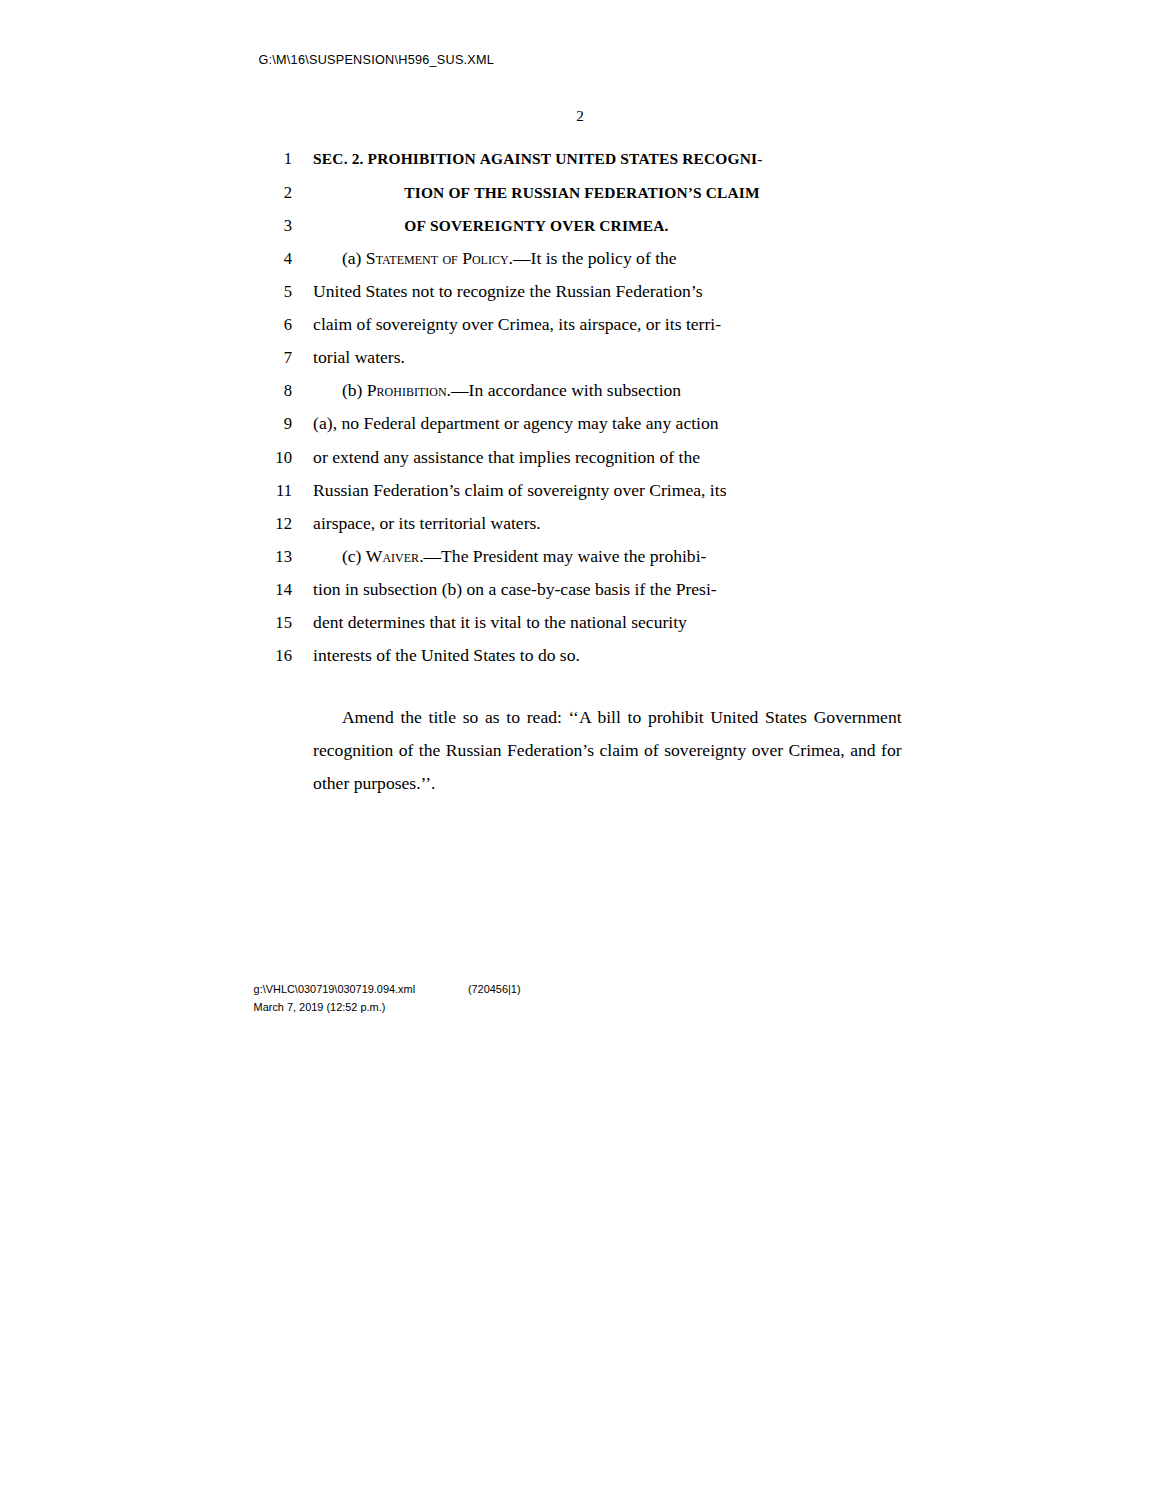G:\M\16\SUSPENSION\H596_SUS.XML
2
SEC. 2. PROHIBITION AGAINST UNITED STATES RECOGNI-
TION OF THE RUSSIAN FEDERATION’S CLAIM
OF SOVEREIGNTY OVER CRIMEA.
(a) Statement of Policy.—It is the policy of the
United States not to recognize the Russian Federation’s
claim of sovereignty over Crimea, its airspace, or its terri-
torial waters.
(b) Prohibition.—In accordance with subsection
(a), no Federal department or agency may take any action
or extend any assistance that implies recognition of the
Russian Federation’s claim of sovereignty over Crimea, its
airspace, or its territorial waters.
(c) Waiver.—The President may waive the prohibi-
tion in subsection (b) on a case-by-case basis if the Presi-
dent determines that it is vital to the national security
interests of the United States to do so.
Amend the title so as to read: ‘‘A bill to prohibit United States Government recognition of the Russian Federation’s claim of sovereignty over Crimea, and for other purposes.’’.
g:\VHLC\030719\030719.094.xml (720456|1)
March 7, 2019 (12:52 p.m.)